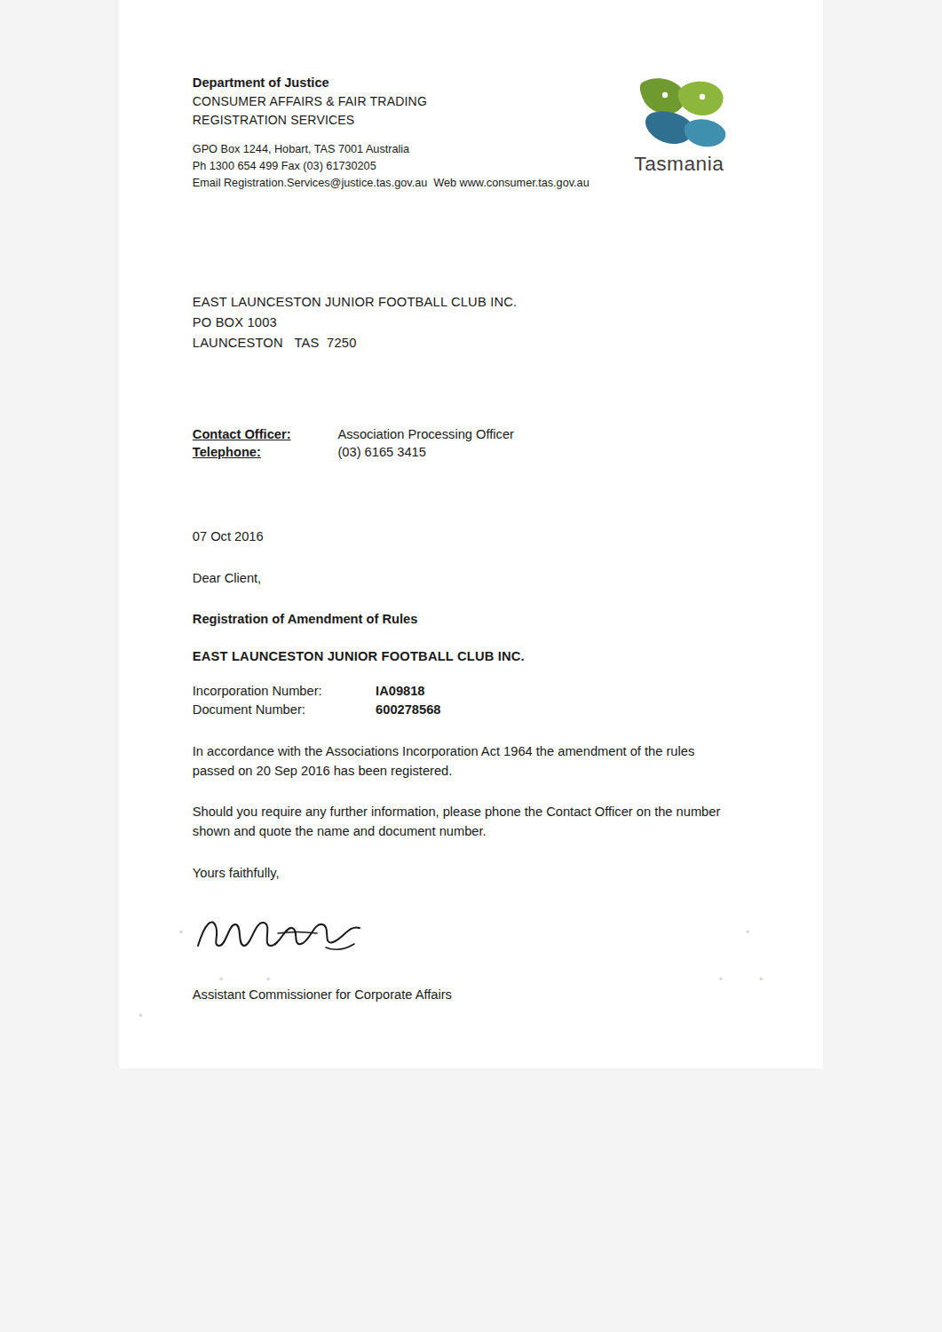Department of Justice
CONSUMER AFFAIRS & FAIR TRADING
REGISTRATION SERVICES
GPO Box 1244, Hobart, TAS 7001 Australia
Ph 1300 654 499 Fax (03) 61730205
Email Registration.Services@justice.tas.gov.au Web www.consumer.tas.gov.au
Tasmania
EAST LAUNCESTON JUNIOR FOOTBALL CLUB INC.
PO BOX 1003
LAUNCESTON TAS 7250
| Contact Officer: | Association Processing Officer |
| Telephone: | (03) 6165 3415 |
07 Oct 2016
Dear Client,
Registration of Amendment of Rules
EAST LAUNCESTON JUNIOR FOOTBALL CLUB INC.
| Incorporation Number: | IA09818 |
| Document Number: | 600278568 |
In accordance with the Associations Incorporation Act 1964 the amendment of the rules passed on 20 Sep 2016 has been registered.
Should you require any further information, please phone the Contact Officer on the number shown and quote the name and document number.
Yours faithfully,
Assistant Commissioner for Corporate Affairs
• • • • • • •